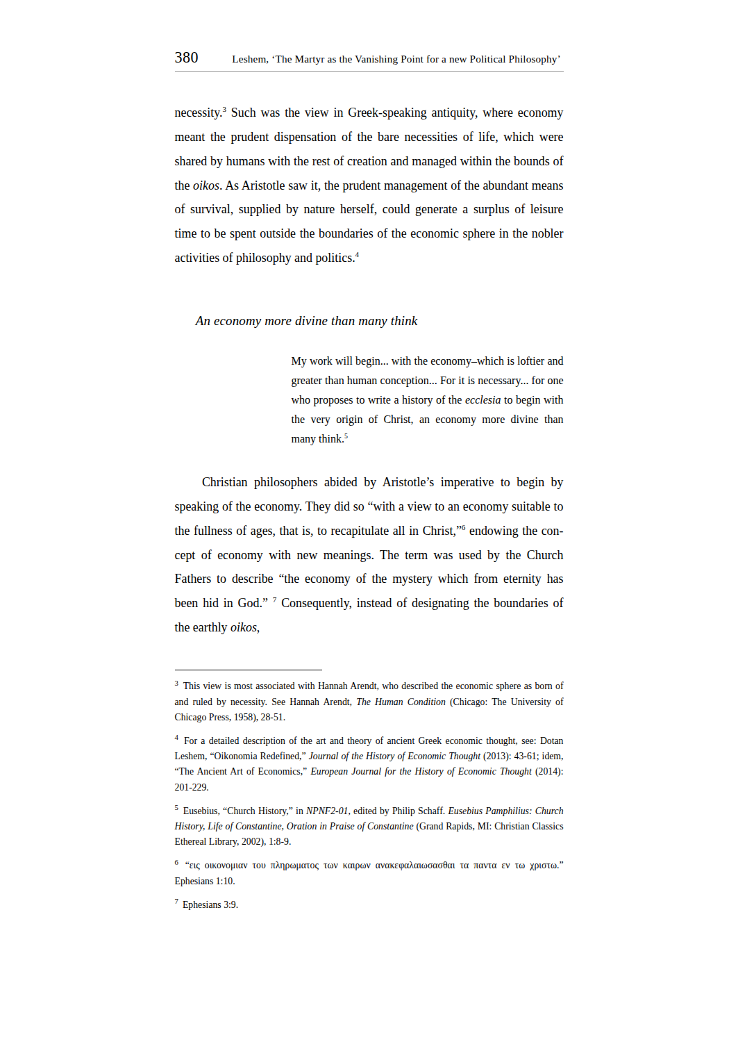380 Leshem, ‘The Martyr as the Vanishing Point for a new Political Philosophy’
necessity.3 Such was the view in Greek-speaking antiquity, where economy meant the prudent dispensation of the bare necessities of life, which were shared by humans with the rest of creation and managed within the bounds of the oikos. As Aristotle saw it, the prudent management of the abundant means of survival, supplied by nature herself, could generate a surplus of leisure time to be spent outside the boundaries of the economic sphere in the nobler activities of philosophy and politics.4
An economy more divine than many think
My work will begin... with the economy–which is loftier and greater than human conception... For it is necessary... for one who proposes to write a history of the ecclesia to begin with the very origin of Christ, an economy more divine than many think.5
Christian philosophers abided by Aristotle’s imperative to begin by speaking of the economy. They did so “with a view to an economy suitable to the fullness of ages, that is, to recapitulate all in Christ,”6 endowing the concept of economy with new meanings. The term was used by the Church Fathers to describe “the economy of the mystery which from eternity has been hid in God.” 7 Consequently, instead of designating the boundaries of the earthly oikos,
3 This view is most associated with Hannah Arendt, who described the economic sphere as born of and ruled by necessity. See Hannah Arendt, The Human Condition (Chicago: The University of Chicago Press, 1958), 28-51.
4 For a detailed description of the art and theory of ancient Greek economic thought, see: Dotan Leshem, “Oikonomia Redefined,” Journal of the History of Economic Thought (2013): 43-61; idem, “The Ancient Art of Economics,” European Journal for the History of Economic Thought (2014): 201-229.
5 Eusebius, “Church History,” in NPNF2-01, edited by Philip Schaff. Eusebius Pamphilius: Church History, Life of Constantine, Oration in Praise of Constantine (Grand Rapids, MI: Christian Classics Ethereal Library, 2002), 1:8-9.
6 “εις οικονομιαν του πληρωματος των καιρων ανακεφαλαιωσασθαι τα παντα εν τω χριστω.” Ephesians 1:10.
7 Ephesians 3:9.